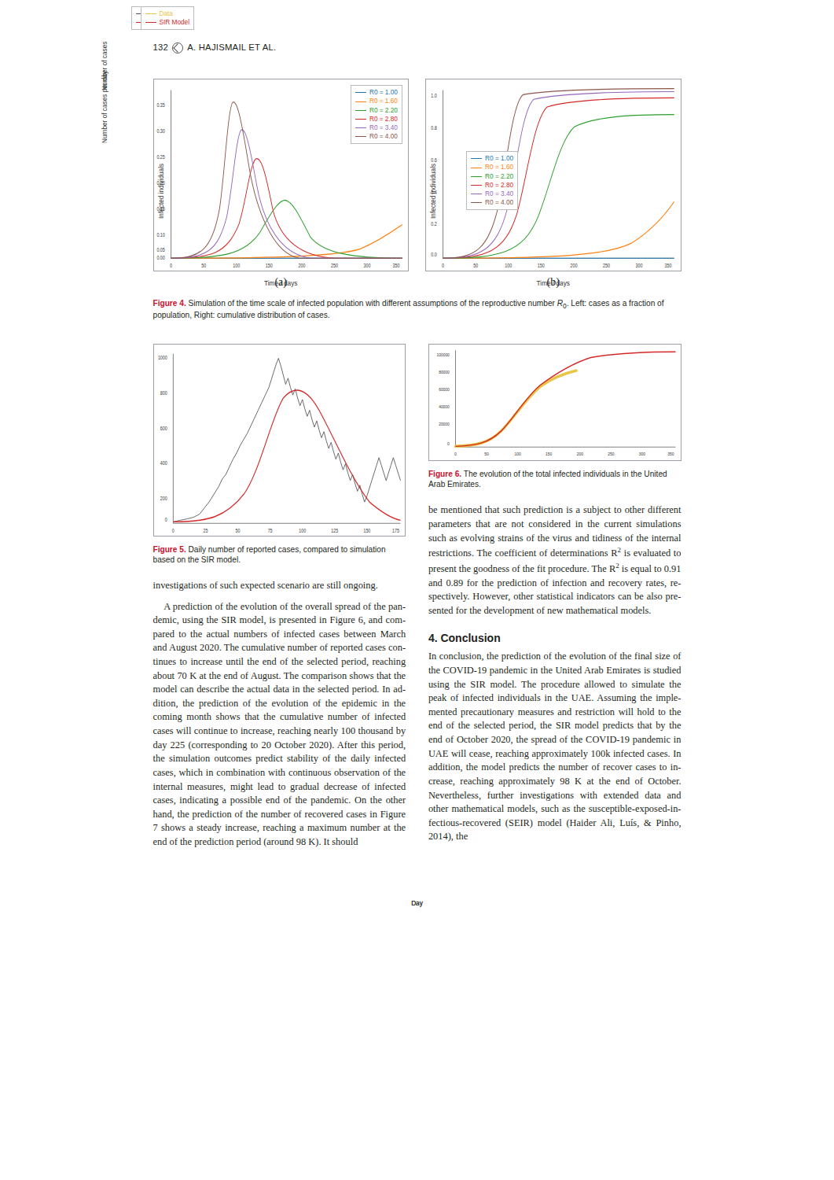132 A. Hajismail et al.
0.35 0.30 0.25 0.20 0.15 0.10 0.05 0.00 0 50 100 150 200 250 300 350
R0 = 1.00
R0 = 1.60
R0 = 2.20
R0 = 2.80
R0 = 3.40
R0 = 4.00
Infected individuals
Time / days
(a)
1.0 0.8 0.6 0.4 0.2 0.0 0 50 100 150 200 250 300 350
R0 = 1.00
R0 = 1.60
R0 = 2.20
R0 = 2.80
R0 = 3.40
R0 = 4.00
Infected individuals
Time / days
(b)
Figure 4. Simulation of the time scale of infected population with different assumptions of the reproductive number R0. Left: cases as a fraction of population, Right: cumulative distribution of cases.
1000 800 600 400 200 0 0 25 50 75 100 125 150 175
Data
SIR Model
Number of cases per day
Day
Figure 5. Daily number of reported cases, compared to simulation based on the SIR model.
investigations of such expected scenario are still ongoing.
A prediction of the evolution of the overall spread of the pandemic, using the SIR model, is presented in Figure 6, and compared to the actual numbers of infected cases between March and August 2020. The cumulative number of reported cases continues to increase until the end of the selected period, reaching about 70 K at the end of August. The comparison shows that the model can describe the actual data in the selected period. In addition, the prediction of the evolution of the epidemic in the coming month shows that the cumulative number of infected cases will continue to increase, reaching nearly 100 thousand by day 225 (corresponding to 20 October 2020). After this period, the simulation outcomes predict stability of the daily infected cases, which in combination with continuous observation of the internal measures, might lead to gradual decrease of infected cases, indicating a possible end of the pandemic. On the other hand, the prediction of the number of recovered cases in Figure 7 shows a steady increase, reaching a maximum number at the end of the prediction period (around 98 K). It should
100000 80000 60000 40000 20000 0 0 50 100 150 200 250 300 350
Data
SIR Model
Number of cases
Day
Figure 6. The evolution of the total infected individuals in the United Arab Emirates.
be mentioned that such prediction is a subject to other different parameters that are not considered in the current simulations such as evolving strains of the virus and tidiness of the internal restrictions. The coefficient of determinations R2 is evaluated to present the goodness of the fit procedure. The R2 is equal to 0.91 and 0.89 for the prediction of infection and recovery rates, respectively. However, other statistical indicators can be also presented for the development of new mathematical models.
4. Conclusion
In conclusion, the prediction of the evolution of the final size of the COVID-19 pandemic in the United Arab Emirates is studied using the SIR model. The procedure allowed to simulate the peak of infected individuals in the UAE. Assuming the implemented precautionary measures and restriction will hold to the end of the selected period, the SIR model predicts that by the end of October 2020, the spread of the COVID-19 pandemic in UAE will cease, reaching approximately 100k infected cases. In addition, the model predicts the number of recover cases to increase, reaching approximately 98 K at the end of October. Nevertheless, further investigations with extended data and other mathematical models, such as the susceptible-exposed-infectious-recovered (SEIR) model (Haider Ali, Luís, & Pinho, 2014), the